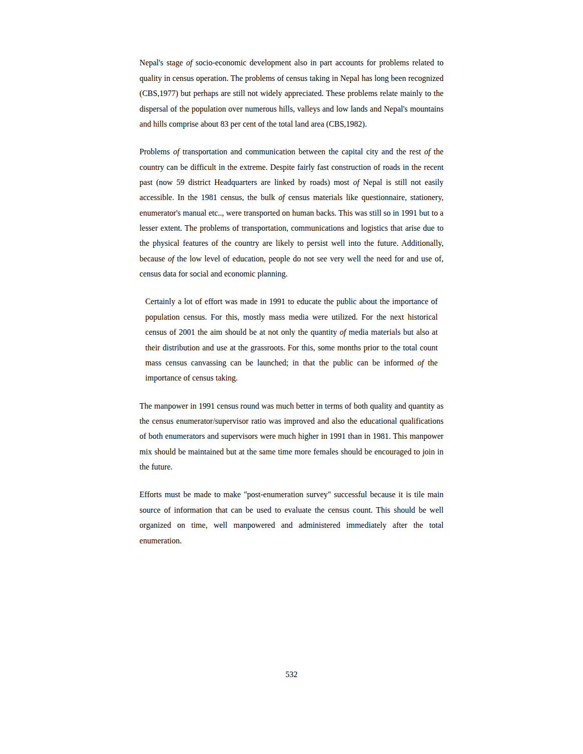Nepal's stage of socio-economic development also in part accounts for problems related to quality in census operation. The problems of census taking in Nepal has long been recognized (CBS,1977) but perhaps are still not widely appreciated. These problems relate mainly to the dispersal of the population over numerous hills, valleys and low lands and Nepal's mountains and hills comprise about 83 per cent of the total land area (CBS,1982).
Problems of transportation and communication between the capital city and the rest of the country can be difficult in the extreme. Despite fairly fast construction of roads in the recent past (now 59 district Headquarters are linked by roads) most of Nepal is still not easily accessible. In the 1981 census, the bulk of census materials like questionnaire, stationery, enumerator's manual etc.., were transported on human backs. This was still so in 1991 but to a lesser extent. The problems of transportation, communications and logistics that arise due to the physical features of the country are likely to persist well into the future. Additionally, because of the low level of education, people do not see very well the need for and use of, census data for social and economic planning.
Certainly a lot of effort was made in 1991 to educate the public about the importance of population census. For this, mostly mass media were utilized. For the next historical census of 2001 the aim should be at not only the quantity of media materials but also at their distribution and use at the grassroots. For this, some months prior to the total count mass census canvassing can be launched; in that the public can be informed of the importance of census taking.
The manpower in 1991 census round was much better in terms of both quality and quantity as the census enumerator/supervisor ratio was improved and also the educational qualifications of both enumerators and supervisors were much higher in 1991 than in 1981. This manpower mix should be maintained but at the same time more females should be encouraged to join in the future.
Efforts must be made to make "post-enumeration survey" successful because it is tile main source of information that can be used to evaluate the census count. This should be well organized on time, well manpowered and administered immediately after the total enumeration.
532